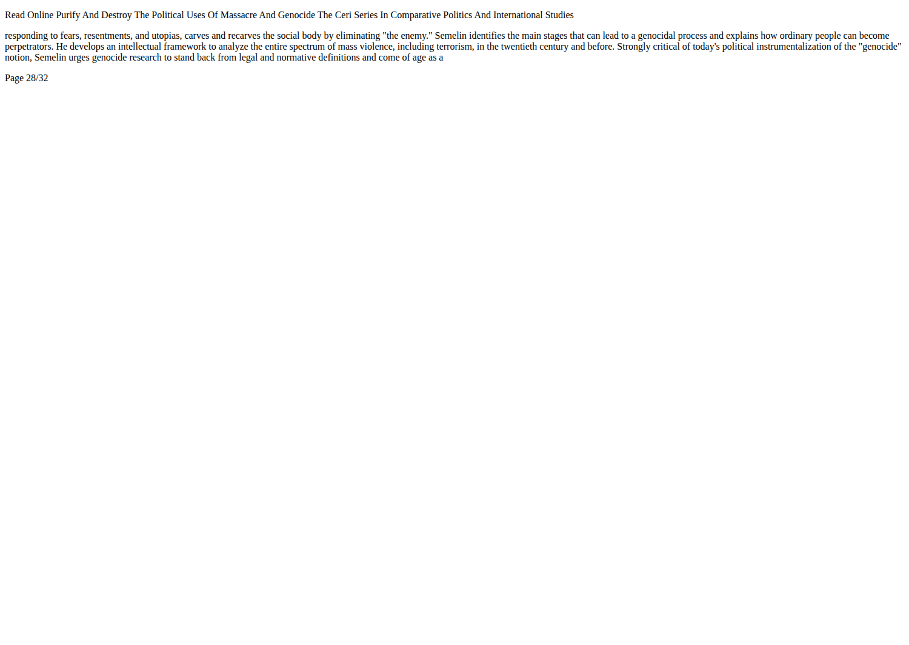Read Online Purify And Destroy The Political Uses Of Massacre And Genocide The Ceri Series In Comparative Politics And International Studies
responding to fears, resentments, and utopias, carves and recarves the social body by eliminating "the enemy." Semelin identifies the main stages that can lead to a genocidal process and explains how ordinary people can become perpetrators. He develops an intellectual framework to analyze the entire spectrum of mass violence, including terrorism, in the twentieth century and before. Strongly critical of today's political instrumentalization of the "genocide" notion, Semelin urges genocide research to stand back from legal and normative definitions and come of age as a
Page 28/32